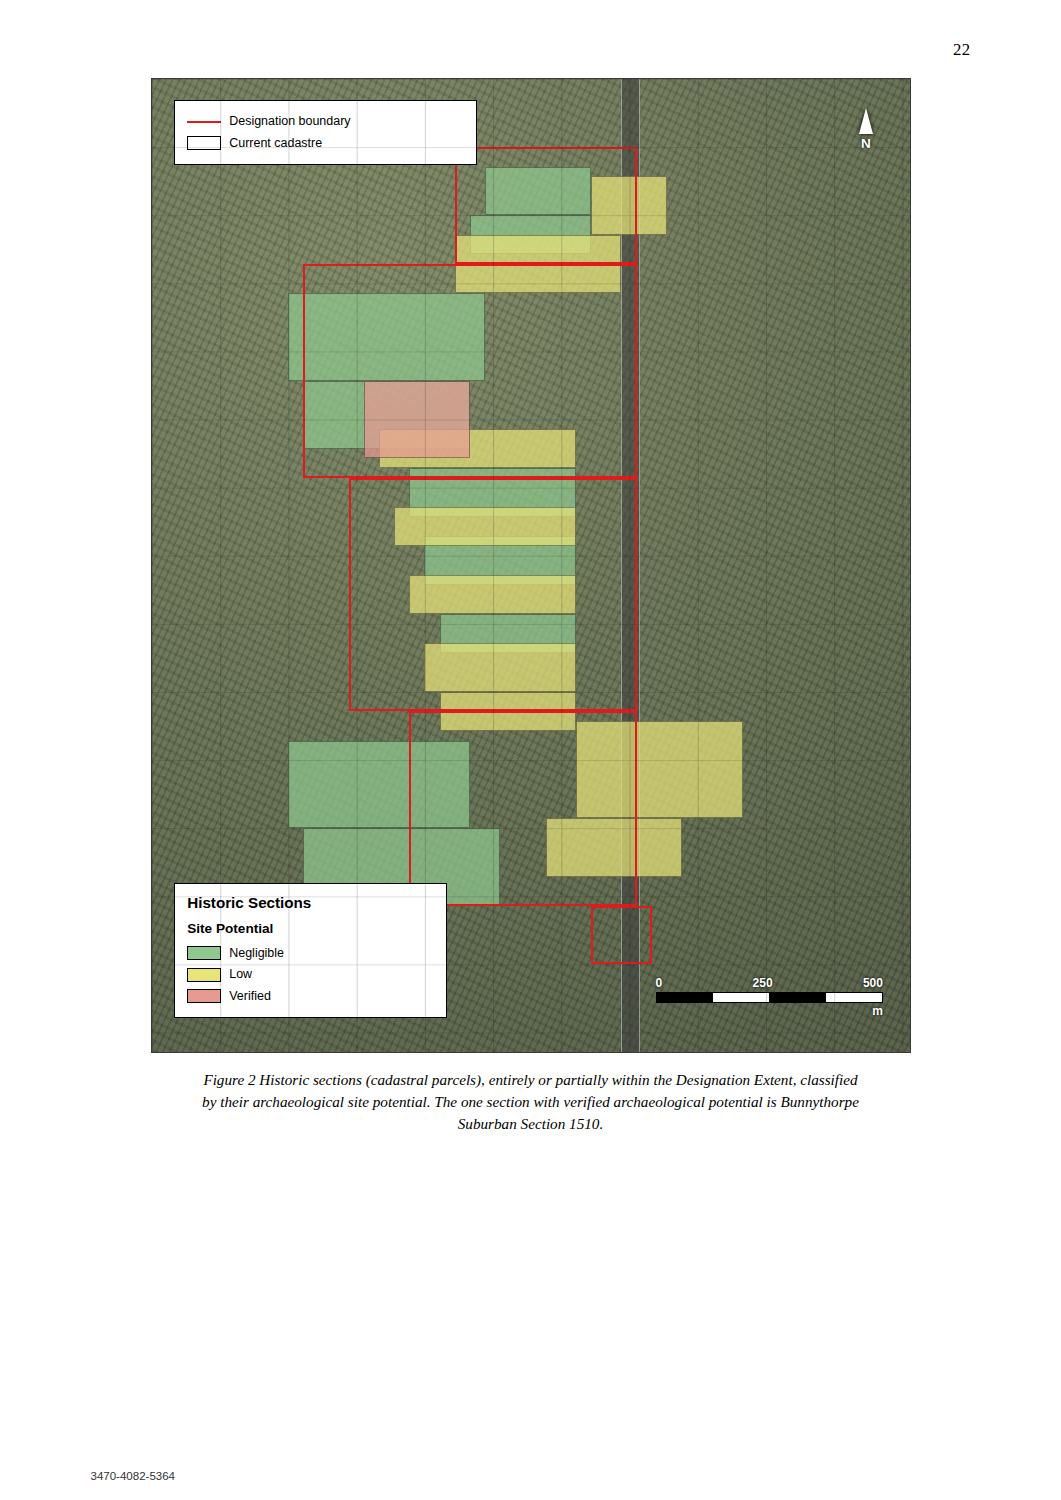22
Designation boundary
Current cadastre
Historic Sections
Site Potential
Negligible
Low
Verified
N
0 250 500
m
Figure 2 Historic sections (cadastral parcels), entirely or partially within the Designation Extent, classified by their archaeological site potential. The one section with verified archaeological potential is Bunnythorpe Suburban Section 1510.
3470-4082-5364